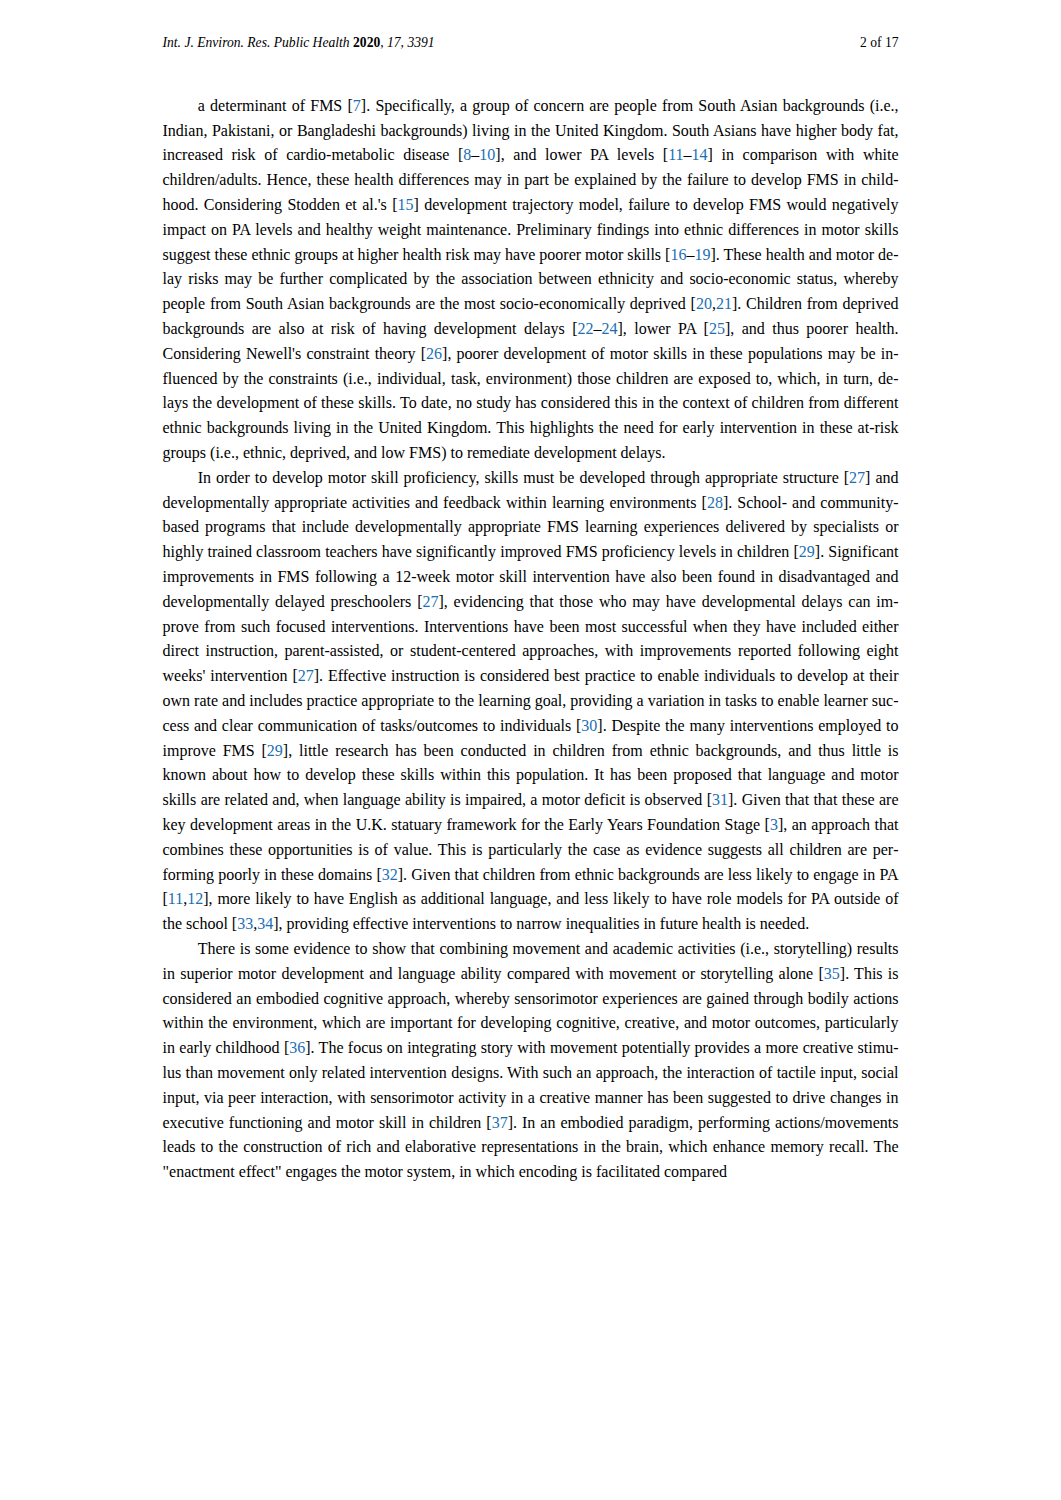Int. J. Environ. Res. Public Health 2020, 17, 3391 2 of 17
a determinant of FMS [7]. Specifically, a group of concern are people from South Asian backgrounds (i.e., Indian, Pakistani, or Bangladeshi backgrounds) living in the United Kingdom. South Asians have higher body fat, increased risk of cardio-metabolic disease [8–10], and lower PA levels [11–14] in comparison with white children/adults. Hence, these health differences may in part be explained by the failure to develop FMS in childhood. Considering Stodden et al.'s [15] development trajectory model, failure to develop FMS would negatively impact on PA levels and healthy weight maintenance. Preliminary findings into ethnic differences in motor skills suggest these ethnic groups at higher health risk may have poorer motor skills [16–19]. These health and motor delay risks may be further complicated by the association between ethnicity and socio-economic status, whereby people from South Asian backgrounds are the most socio-economically deprived [20,21]. Children from deprived backgrounds are also at risk of having development delays [22–24], lower PA [25], and thus poorer health. Considering Newell's constraint theory [26], poorer development of motor skills in these populations may be influenced by the constraints (i.e., individual, task, environment) those children are exposed to, which, in turn, delays the development of these skills. To date, no study has considered this in the context of children from different ethnic backgrounds living in the United Kingdom. This highlights the need for early intervention in these at-risk groups (i.e., ethnic, deprived, and low FMS) to remediate development delays.
In order to develop motor skill proficiency, skills must be developed through appropriate structure [27] and developmentally appropriate activities and feedback within learning environments [28]. School- and community-based programs that include developmentally appropriate FMS learning experiences delivered by specialists or highly trained classroom teachers have significantly improved FMS proficiency levels in children [29]. Significant improvements in FMS following a 12-week motor skill intervention have also been found in disadvantaged and developmentally delayed preschoolers [27], evidencing that those who may have developmental delays can improve from such focused interventions. Interventions have been most successful when they have included either direct instruction, parent-assisted, or student-centered approaches, with improvements reported following eight weeks' intervention [27]. Effective instruction is considered best practice to enable individuals to develop at their own rate and includes practice appropriate to the learning goal, providing a variation in tasks to enable learner success and clear communication of tasks/outcomes to individuals [30]. Despite the many interventions employed to improve FMS [29], little research has been conducted in children from ethnic backgrounds, and thus little is known about how to develop these skills within this population. It has been proposed that language and motor skills are related and, when language ability is impaired, a motor deficit is observed [31]. Given that that these are key development areas in the U.K. statuary framework for the Early Years Foundation Stage [3], an approach that combines these opportunities is of value. This is particularly the case as evidence suggests all children are performing poorly in these domains [32]. Given that children from ethnic backgrounds are less likely to engage in PA [11,12], more likely to have English as additional language, and less likely to have role models for PA outside of the school [33,34], providing effective interventions to narrow inequalities in future health is needed.
There is some evidence to show that combining movement and academic activities (i.e., storytelling) results in superior motor development and language ability compared with movement or storytelling alone [35]. This is considered an embodied cognitive approach, whereby sensorimotor experiences are gained through bodily actions within the environment, which are important for developing cognitive, creative, and motor outcomes, particularly in early childhood [36]. The focus on integrating story with movement potentially provides a more creative stimulus than movement only related intervention designs. With such an approach, the interaction of tactile input, social input, via peer interaction, with sensorimotor activity in a creative manner has been suggested to drive changes in executive functioning and motor skill in children [37]. In an embodied paradigm, performing actions/movements leads to the construction of rich and elaborative representations in the brain, which enhance memory recall. The "enactment effect" engages the motor system, in which encoding is facilitated compared